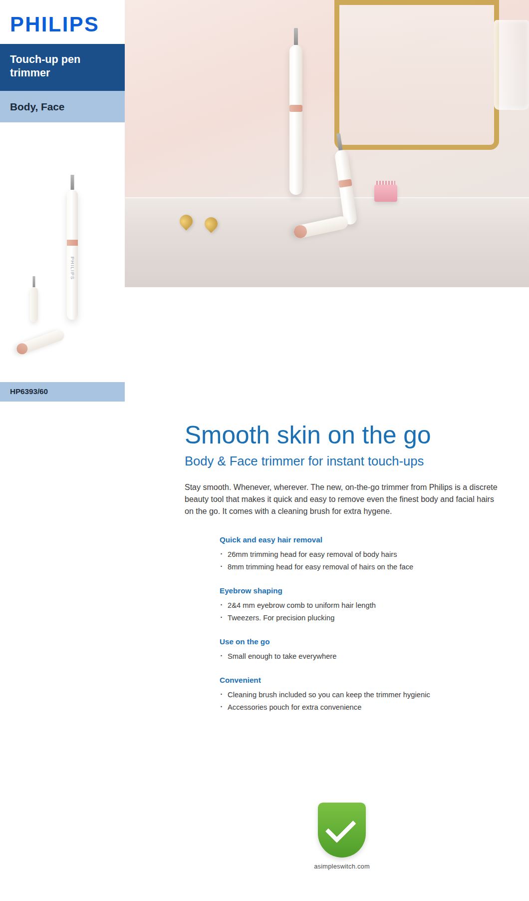PHILIPS
Touch-up pen
trimmer
Body, Face
PHILIPS
HP6393/60
Smooth skin on the go
Body & Face trimmer for instant touch-ups
Stay smooth. Whenever, wherever. The new, on-the-go trimmer from Philips is a discrete beauty tool that makes it quick and easy to remove even the finest body and facial hairs on the go. It comes with a cleaning brush for extra hygene.
Quick and easy hair removal
26mm trimming head for easy removal of body hairs
8mm trimming head for easy removal of hairs on the face
Eyebrow shaping
2&4 mm eyebrow comb to uniform hair length
Tweezers. For precision plucking
Use on the go
Small enough to take everywhere
Convenient
Cleaning brush included so you can keep the trimmer hygienic
Accessories pouch for extra convenience
asimpleswitch.com